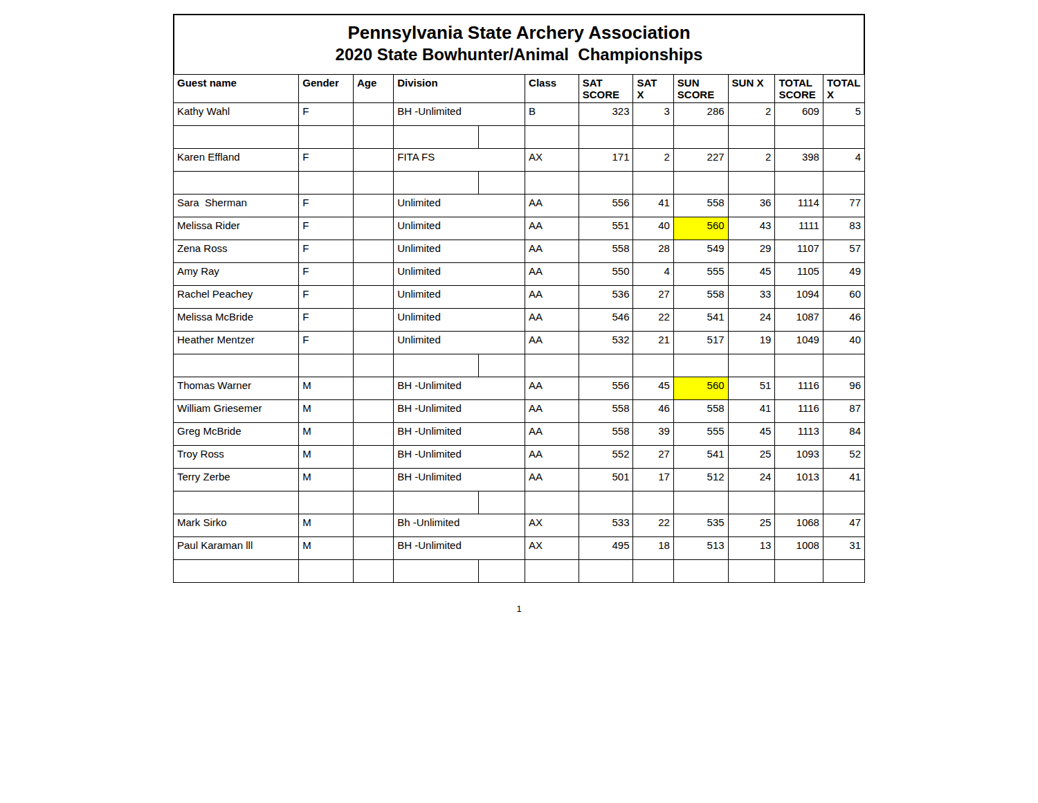Pennsylvania State Archery Association
2020 State Bowhunter/Animal Championships
| Guest name | Gender | Age | Division | Class | SAT SCORE | SAT X | SUN SCORE | SUN X | TOTAL SCORE | TOTAL X |
| --- | --- | --- | --- | --- | --- | --- | --- | --- | --- | --- |
| Kathy Wahl | F | | BH -Unlimited | B | 323 | 3 | 286 | 2 | 609 | 5 |
| Karen Effland | F | | FITA FS | AX | 171 | 2 | 227 | 2 | 398 | 4 |
| Sara Sherman | F | | Unlimited | AA | 556 | 41 | 558 | 36 | 1114 | 77 |
| Melissa Rider | F | | Unlimited | AA | 551 | 40 | 560 | 43 | 1111 | 83 |
| Zena Ross | F | | Unlimited | AA | 558 | 28 | 549 | 29 | 1107 | 57 |
| Amy Ray | F | | Unlimited | AA | 550 | 4 | 555 | 45 | 1105 | 49 |
| Rachel Peachey | F | | Unlimited | AA | 536 | 27 | 558 | 33 | 1094 | 60 |
| Melissa McBride | F | | Unlimited | AA | 546 | 22 | 541 | 24 | 1087 | 46 |
| Heather Mentzer | F | | Unlimited | AA | 532 | 21 | 517 | 19 | 1049 | 40 |
| Thomas Warner | M | | BH -Unlimited | AA | 556 | 45 | 560 | 51 | 1116 | 96 |
| William Griesemer | M | | BH -Unlimited | AA | 558 | 46 | 558 | 41 | 1116 | 87 |
| Greg McBride | M | | BH -Unlimited | AA | 558 | 39 | 555 | 45 | 1113 | 84 |
| Troy Ross | M | | BH -Unlimited | AA | 552 | 27 | 541 | 25 | 1093 | 52 |
| Terry Zerbe | M | | BH -Unlimited | AA | 501 | 17 | 512 | 24 | 1013 | 41 |
| Mark Sirko | M | | Bh -Unlimited | AX | 533 | 22 | 535 | 25 | 1068 | 47 |
| Paul Karaman lll | M | | BH -Unlimited | AX | 495 | 18 | 513 | 13 | 1008 | 31 |
1